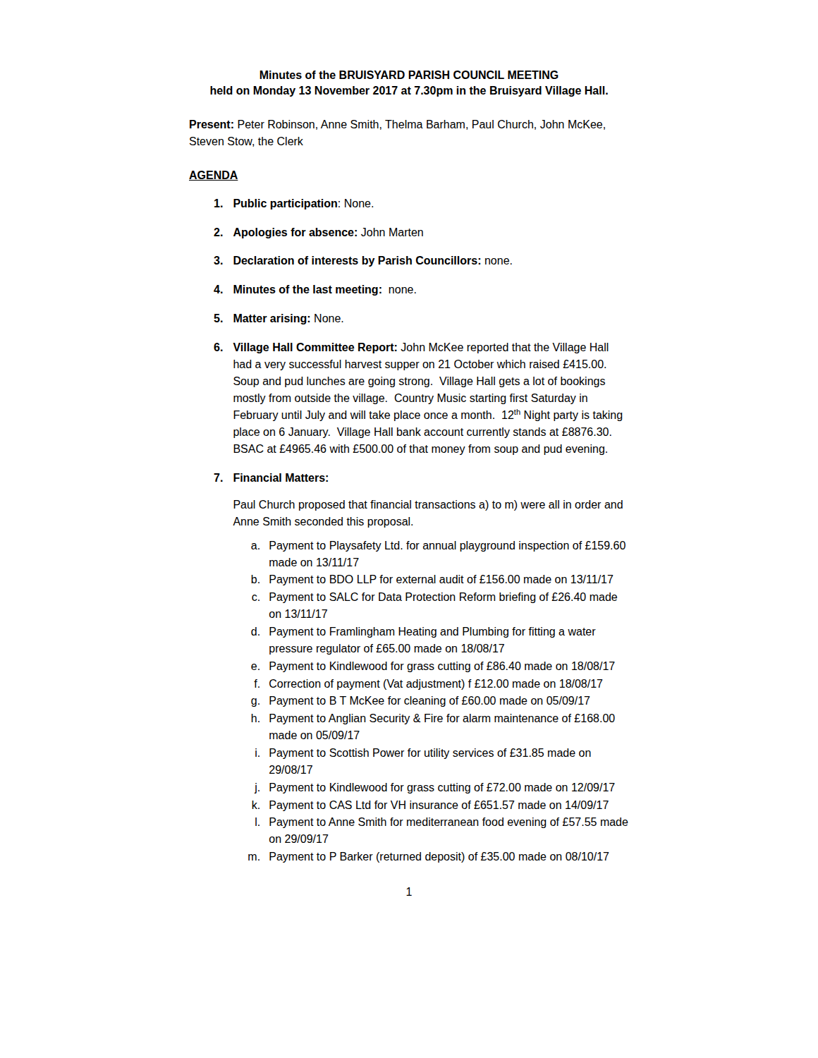Minutes of the BRUISYARD PARISH COUNCIL MEETING held on Monday 13 November 2017 at 7.30pm in the Bruisyard Village Hall.
Present: Peter Robinson, Anne Smith, Thelma Barham, Paul Church, John McKee, Steven Stow, the Clerk
AGENDA
Public participation: None.
Apologies for absence: John Marten
Declaration of interests by Parish Councillors: none.
Minutes of the last meeting: none.
Matter arising: None.
Village Hall Committee Report: John McKee reported that the Village Hall had a very successful harvest supper on 21 October which raised £415.00. Soup and pud lunches are going strong. Village Hall gets a lot of bookings mostly from outside the village. Country Music starting first Saturday in February until July and will take place once a month. 12th Night party is taking place on 6 January. Village Hall bank account currently stands at £8876.30. BSAC at £4965.46 with £500.00 of that money from soup and pud evening.
Financial Matters:
Paul Church proposed that financial transactions a) to m) were all in order and Anne Smith seconded this proposal.
Payment to Playsafety Ltd. for annual playground inspection of £159.60 made on 13/11/17
Payment to BDO LLP for external audit of £156.00 made on 13/11/17
Payment to SALC for Data Protection Reform briefing of £26.40 made on 13/11/17
Payment to Framlingham Heating and Plumbing for fitting a water pressure regulator of £65.00 made on 18/08/17
Payment to Kindlewood for grass cutting of £86.40 made on 18/08/17
Correction of payment (Vat adjustment) f £12.00 made on 18/08/17
Payment to B T McKee for cleaning of £60.00 made on 05/09/17
Payment to Anglian Security & Fire for alarm maintenance of £168.00 made on 05/09/17
Payment to Scottish Power for utility services of £31.85 made on 29/08/17
Payment to Kindlewood for grass cutting of £72.00 made on 12/09/17
Payment to CAS Ltd for VH insurance of £651.57 made on 14/09/17
Payment to Anne Smith for mediterranean food evening of £57.55 made on 29/09/17
Payment to P Barker (returned deposit) of £35.00 made on 08/10/17
1